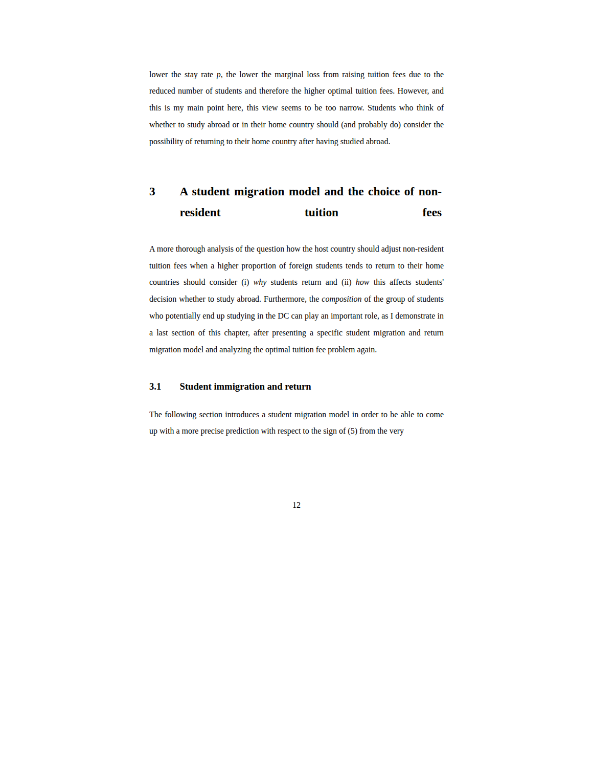lower the stay rate p, the lower the marginal loss from raising tuition fees due to the reduced number of students and therefore the higher optimal tuition fees. However, and this is my main point here, this view seems to be too narrow. Students who think of whether to study abroad or in their home country should (and probably do) consider the possibility of returning to their home country after having studied abroad.
3 A student migration model and the choice of non-resident tuition fees
A more thorough analysis of the question how the host country should adjust non-resident tuition fees when a higher proportion of foreign students tends to return to their home countries should consider (i) why students return and (ii) how this affects students' decision whether to study abroad. Furthermore, the composition of the group of students who potentially end up studying in the DC can play an important role, as I demonstrate in a last section of this chapter, after presenting a specific student migration and return migration model and analyzing the optimal tuition fee problem again.
3.1 Student immigration and return
The following section introduces a student migration model in order to be able to come up with a more precise prediction with respect to the sign of (5) from the very
12